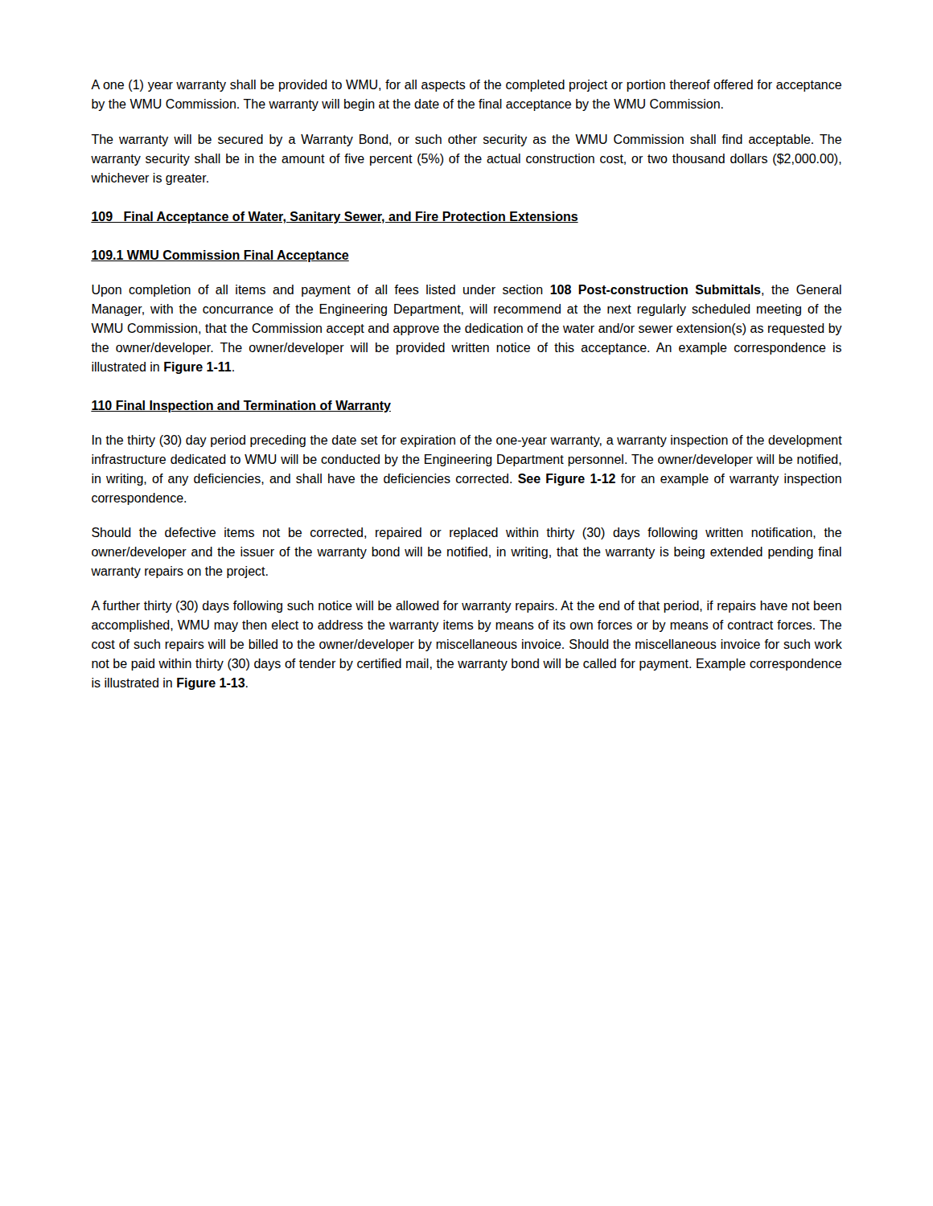A one (1) year warranty shall be provided to WMU, for all aspects of the completed project or portion thereof offered for acceptance by the WMU Commission. The warranty will begin at the date of the final acceptance by the WMU Commission.
The warranty will be secured by a Warranty Bond, or such other security as the WMU Commission shall find acceptable. The warranty security shall be in the amount of five percent (5%) of the actual construction cost, or two thousand dollars ($2,000.00), whichever is greater.
109 Final Acceptance of Water, Sanitary Sewer, and Fire Protection Extensions
109.1 WMU Commission Final Acceptance
Upon completion of all items and payment of all fees listed under section 108 Post-construction Submittals, the General Manager, with the concurrance of the Engineering Department, will recommend at the next regularly scheduled meeting of the WMU Commission, that the Commission accept and approve the dedication of the water and/or sewer extension(s) as requested by the owner/developer. The owner/developer will be provided written notice of this acceptance. An example correspondence is illustrated in Figure 1-11.
110 Final Inspection and Termination of Warranty
In the thirty (30) day period preceding the date set for expiration of the one-year warranty, a warranty inspection of the development infrastructure dedicated to WMU will be conducted by the Engineering Department personnel. The owner/developer will be notified, in writing, of any deficiencies, and shall have the deficiencies corrected. See Figure 1-12 for an example of warranty inspection correspondence.
Should the defective items not be corrected, repaired or replaced within thirty (30) days following written notification, the owner/developer and the issuer of the warranty bond will be notified, in writing, that the warranty is being extended pending final warranty repairs on the project.
A further thirty (30) days following such notice will be allowed for warranty repairs. At the end of that period, if repairs have not been accomplished, WMU may then elect to address the warranty items by means of its own forces or by means of contract forces. The cost of such repairs will be billed to the owner/developer by miscellaneous invoice. Should the miscellaneous invoice for such work not be paid within thirty (30) days of tender by certified mail, the warranty bond will be called for payment. Example correspondence is illustrated in Figure 1-13.